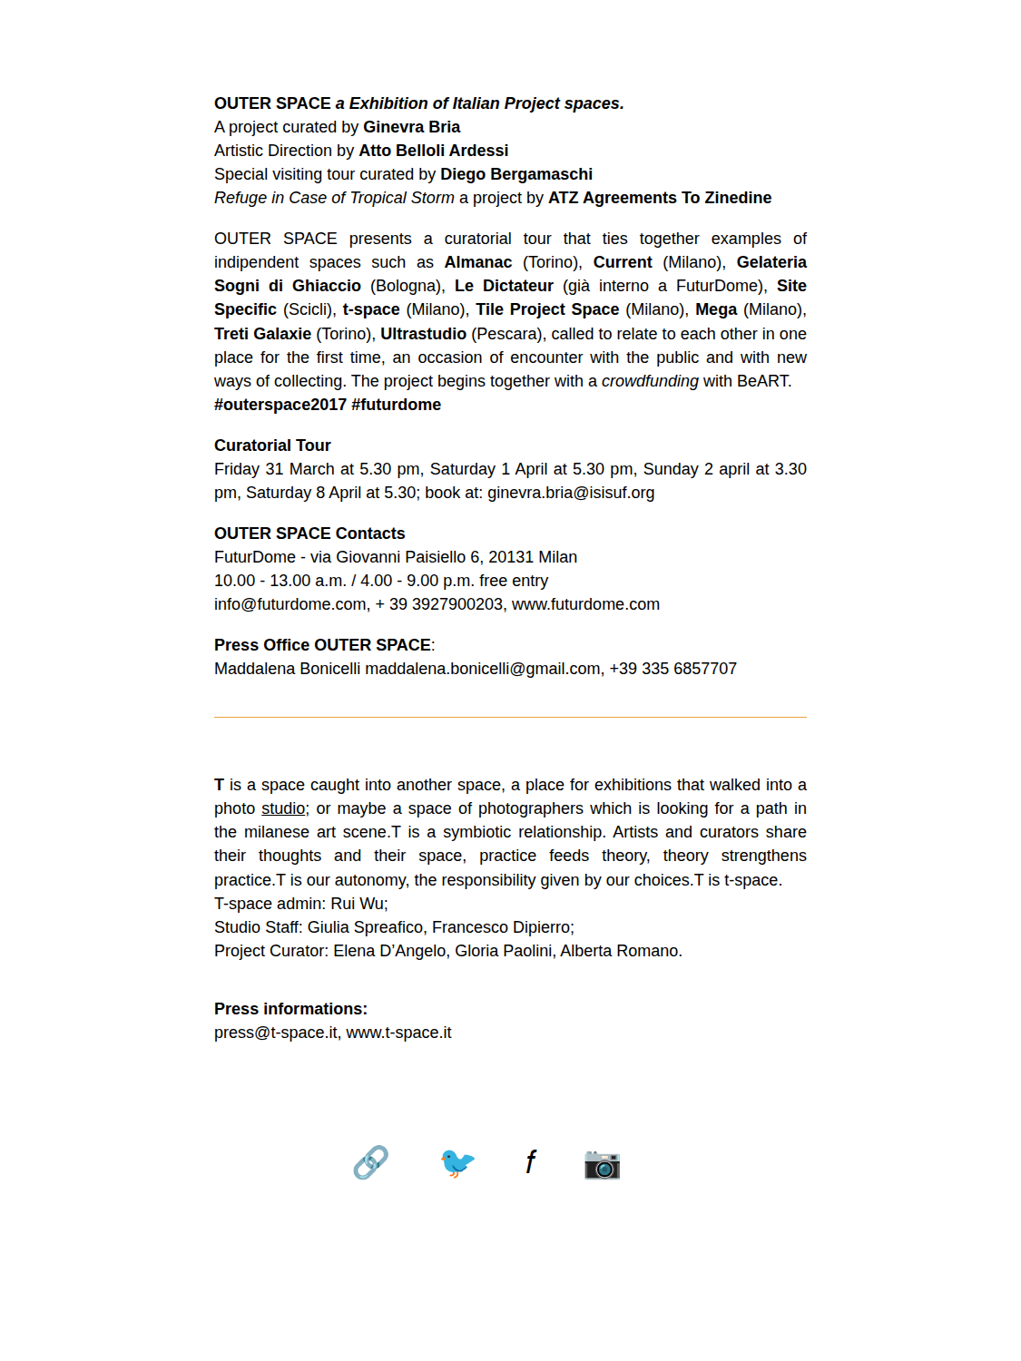OUTER SPACE a Exhibition of Italian Project spaces.
A project curated by Ginevra Bria
Artistic Direction by Atto Belloli Ardessi
Special visiting tour curated by Diego Bergamaschi
Refuge in Case of Tropical Storm a project by ATZ Agreements To Zinedine
OUTER SPACE presents a curatorial tour that ties together examples of indipendent spaces such as Almanac (Torino), Current (Milano), Gelateria Sogni di Ghiaccio (Bologna), Le Dictateur (già interno a FuturDome), Site Specific (Scicli), t-space (Milano), Tile Project Space (Milano), Mega (Milano), Treti Galaxie (Torino), Ultrastudio (Pescara), called to relate to each other in one place for the first time, an occasion of encounter with the public and with new ways of collecting. The project begins together with a crowdfunding with BeART.
#outerspace2017 #futurdome
Curatorial Tour
Friday 31 March at 5.30 pm, Saturday 1 April at 5.30 pm, Sunday 2 april at 3.30 pm, Saturday 8 April at 5.30; book at: ginevra.bria@isisuf.org
OUTER SPACE Contacts
FuturDome - via Giovanni Paisiello 6, 20131 Milan
10.00 - 13.00 a.m. / 4.00 - 9.00 p.m. free entry
info@futurdome.com, + 39 3927900203, www.futurdome.com
Press Office OUTER SPACE:
Maddalena Bonicelli maddalena.bonicelli@gmail.com, +39 335 6857707
T is a space caught into another space, a place for exhibitions that walked into a photo studio; or maybe a space of photographers which is looking for a path in the milanese art scene.T is a symbiotic relationship. Artists and curators share their thoughts and their space, practice feeds theory, theory strengthens practice.T is our autonomy, the responsibility given by our choices.T is t-space.
T-space admin: Rui Wu;
Studio Staff: Giulia Spreafico, Francesco Dipierro;
Project Curator: Elena D’Angelo, Gloria Paolini, Alberta Romano.
Press informations:
press@t-space.it, www.t-space.it
🔗🐦𝑓📷